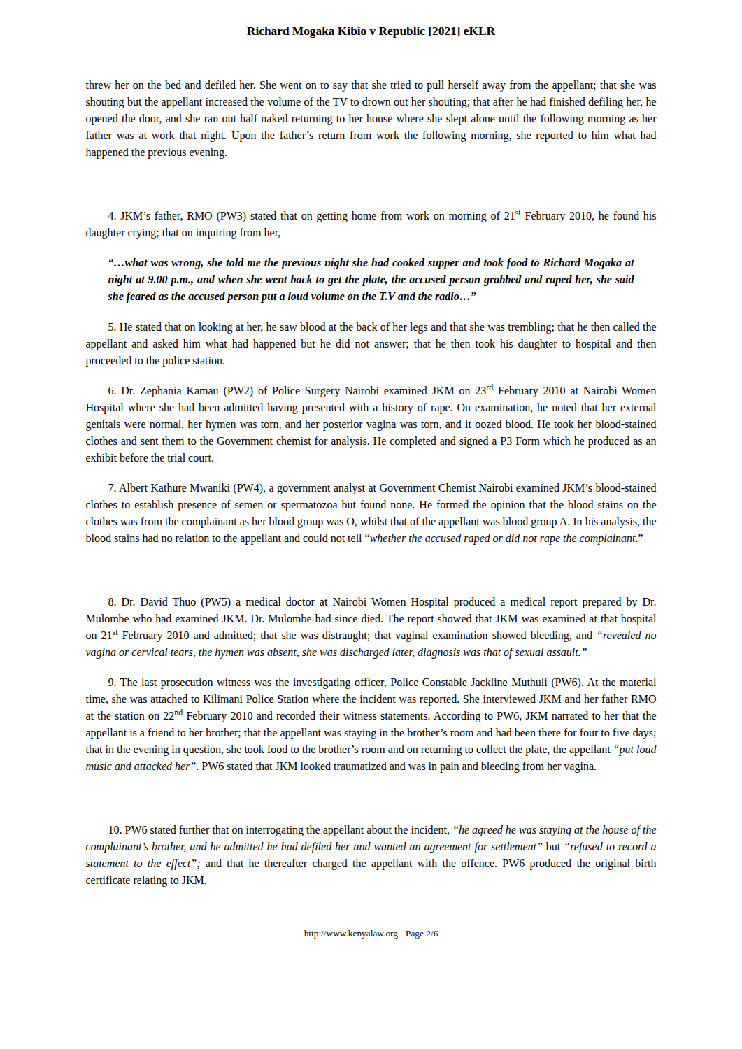Richard Mogaka Kibio v Republic [2021] eKLR
threw her on the bed and defiled her. She went on to say that she tried to pull herself away from the appellant; that she was shouting but the appellant increased the volume of the TV to drown out her shouting; that after he had finished defiling her, he opened the door, and she ran out half naked returning to her house where she slept alone until the following morning as her father was at work that night. Upon the father’s return from work the following morning, she reported to him what had happened the previous evening.
4. JKM’s father, RMO (PW3) stated that on getting home from work on morning of 21st February 2010, he found his daughter crying; that on inquiring from her,
“…what was wrong, she told me the previous night she had cooked supper and took food to Richard Mogaka at night at 9.00 p.m., and when she went back to get the plate, the accused person grabbed and raped her, she said she feared as the accused person put a loud volume on the T.V and the radio…”
5. He stated that on looking at her, he saw blood at the back of her legs and that she was trembling; that he then called the appellant and asked him what had happened but he did not answer; that he then took his daughter to hospital and then proceeded to the police station.
6. Dr. Zephania Kamau (PW2) of Police Surgery Nairobi examined JKM on 23rd February 2010 at Nairobi Women Hospital where she had been admitted having presented with a history of rape. On examination, he noted that her external genitals were normal, her hymen was torn, and her posterior vagina was torn, and it oozed blood. He took her blood-stained clothes and sent them to the Government chemist for analysis. He completed and signed a P3 Form which he produced as an exhibit before the trial court.
7. Albert Kathure Mwaniki (PW4), a government analyst at Government Chemist Nairobi examined JKM’s blood-stained clothes to establish presence of semen or spermatozoa but found none. He formed the opinion that the blood stains on the clothes was from the complainant as her blood group was O, whilst that of the appellant was blood group A. In his analysis, the blood stains had no relation to the appellant and could not tell “whether the accused raped or did not rape the complainant.”
8. Dr. David Thuo (PW5) a medical doctor at Nairobi Women Hospital produced a medical report prepared by Dr. Mulombe who had examined JKM. Dr. Mulombe had since died. The report showed that JKM was examined at that hospital on 21st February 2010 and admitted; that she was distraught; that vaginal examination showed bleeding, and “revealed no vagina or cervical tears, the hymen was absent, she was discharged later, diagnosis was that of sexual assault.”
9. The last prosecution witness was the investigating officer, Police Constable Jackline Muthuli (PW6). At the material time, she was attached to Kilimani Police Station where the incident was reported. She interviewed JKM and her father RMO at the station on 22nd February 2010 and recorded their witness statements. According to PW6, JKM narrated to her that the appellant is a friend to her brother; that the appellant was staying in the brother’s room and had been there for four to five days; that in the evening in question, she took food to the brother’s room and on returning to collect the plate, the appellant “put loud music and attacked her”. PW6 stated that JKM looked traumatized and was in pain and bleeding from her vagina.
10. PW6 stated further that on interrogating the appellant about the incident, “he agreed he was staying at the house of the complainant’s brother, and he admitted he had defiled her and wanted an agreement for settlement” but “refused to record a statement to the effect”; and that he thereafter charged the appellant with the offence. PW6 produced the original birth certificate relating to JKM.
http://www.kenyalaw.org - Page 2/6